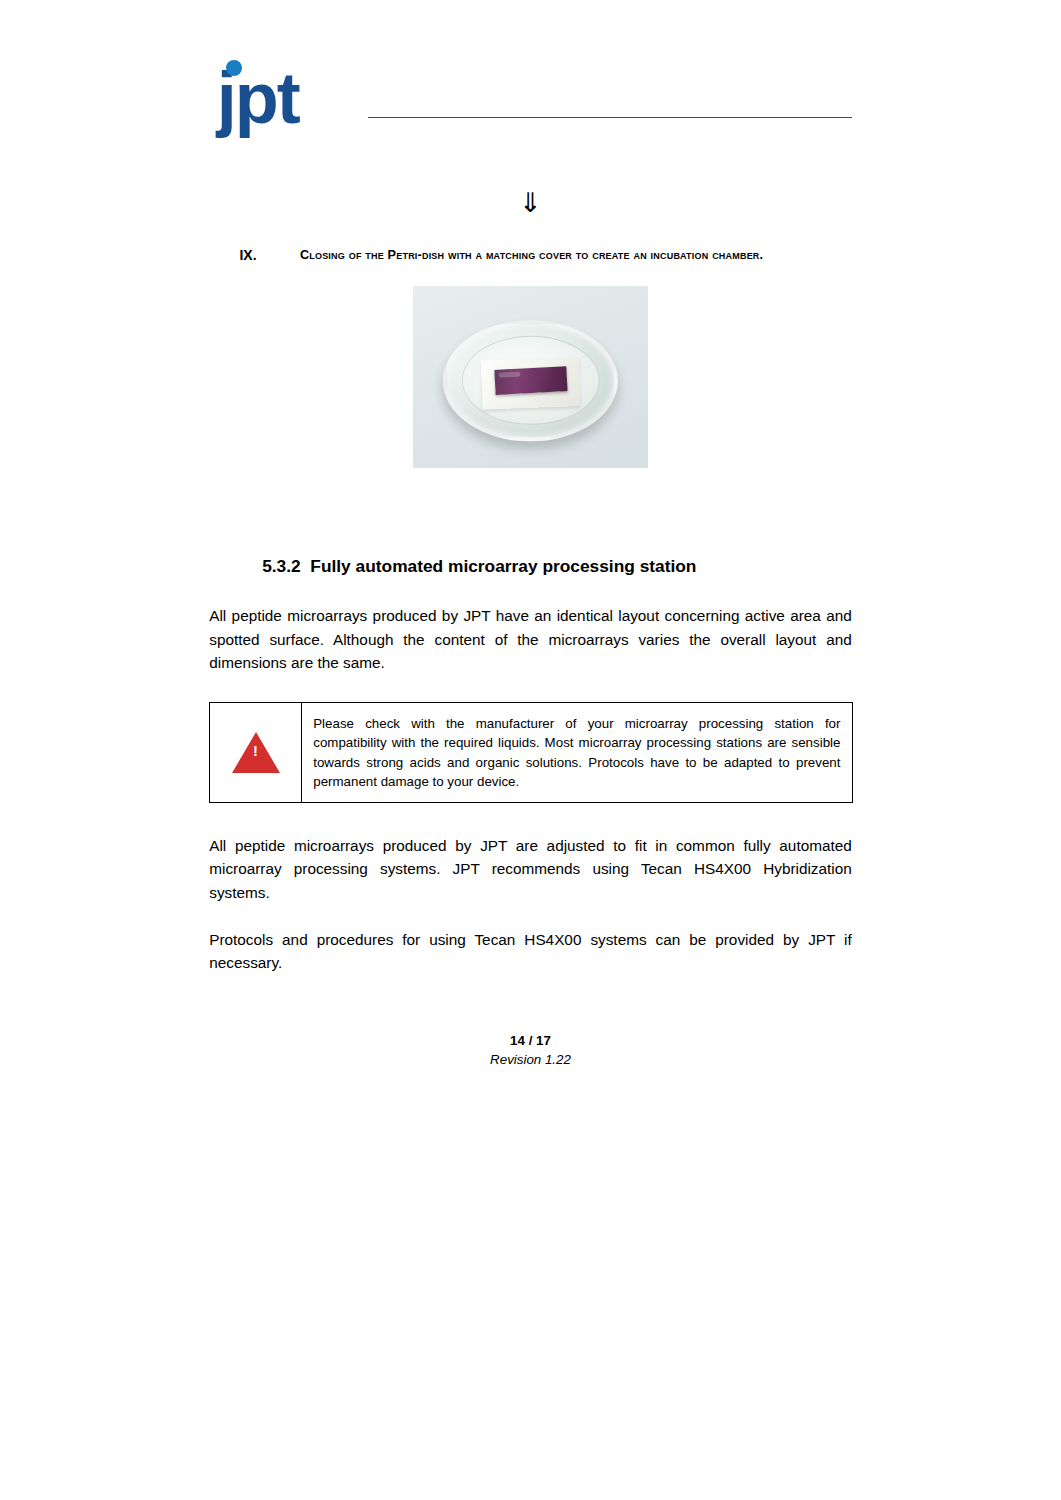jpt
⇓
IX.
Closing of the Petri-dish with a matching cover to create an incubation chamber.
5.3.2 Fully automated microarray processing station
All peptide microarrays produced by JPT have an identical layout concerning active area and spotted surface. Although the content of the microarrays varies the overall layout and dimensions are the same.
Please check with the manufacturer of your microarray processing station for compatibility with the required liquids. Most microarray processing stations are sensible towards strong acids and organic solutions. Protocols have to be adapted to prevent permanent damage to your device.
All peptide microarrays produced by JPT are adjusted to fit in common fully automated microarray processing systems. JPT recommends using Tecan HS4X00 Hybridization systems.
Protocols and procedures for using Tecan HS4X00 systems can be provided by JPT if necessary.
14 / 17
Revision 1.22